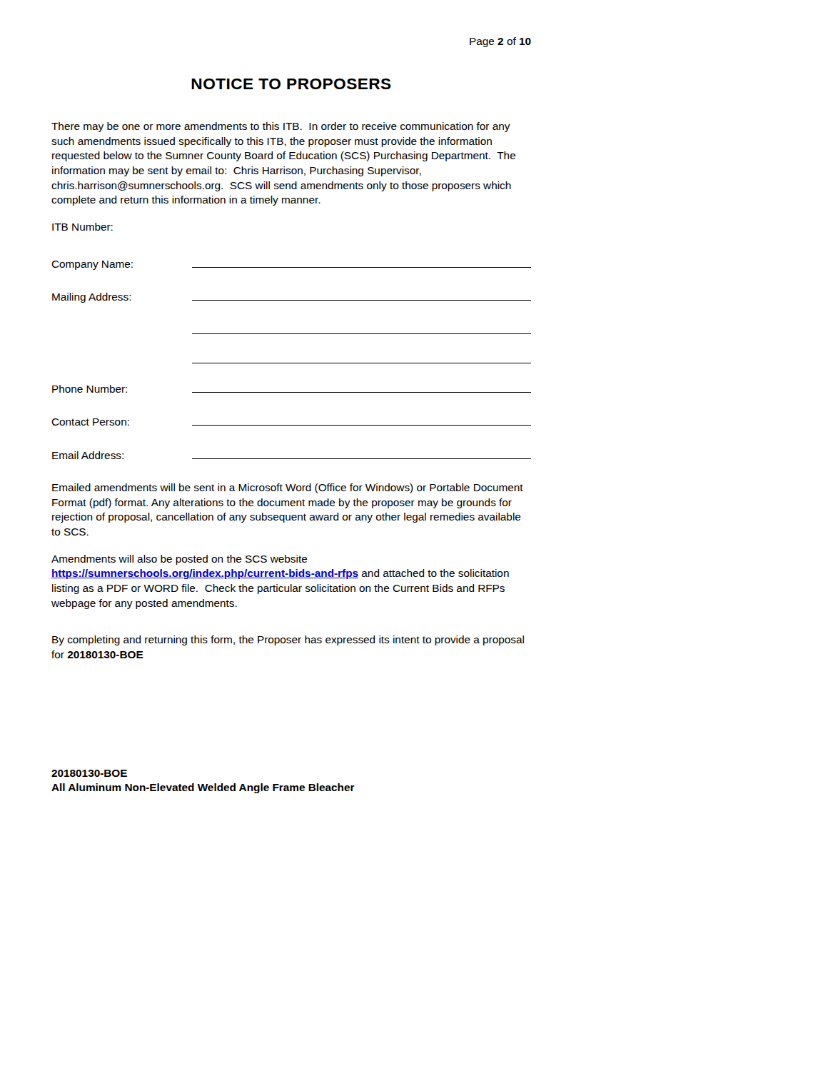Page 2 of 10
NOTICE TO PROPOSERS
There may be one or more amendments to this ITB. In order to receive communication for any such amendments issued specifically to this ITB, the proposer must provide the information requested below to the Sumner County Board of Education (SCS) Purchasing Department. The information may be sent by email to: Chris Harrison, Purchasing Supervisor, chris.harrison@sumnerschools.org. SCS will send amendments only to those proposers which complete and return this information in a timely manner.
ITB Number:
Company Name:
Mailing Address:
Phone Number:
Contact Person:
Email Address:
Emailed amendments will be sent in a Microsoft Word (Office for Windows) or Portable Document Format (pdf) format. Any alterations to the document made by the proposer may be grounds for rejection of proposal, cancellation of any subsequent award or any other legal remedies available to SCS.
Amendments will also be posted on the SCS website https://sumnerschools.org/index.php/current-bids-and-rfps and attached to the solicitation listing as a PDF or WORD file. Check the particular solicitation on the Current Bids and RFPs webpage for any posted amendments.
By completing and returning this form, the Proposer has expressed its intent to provide a proposal for 20180130-BOE
20180130-BOE
All Aluminum Non-Elevated Welded Angle Frame Bleacher